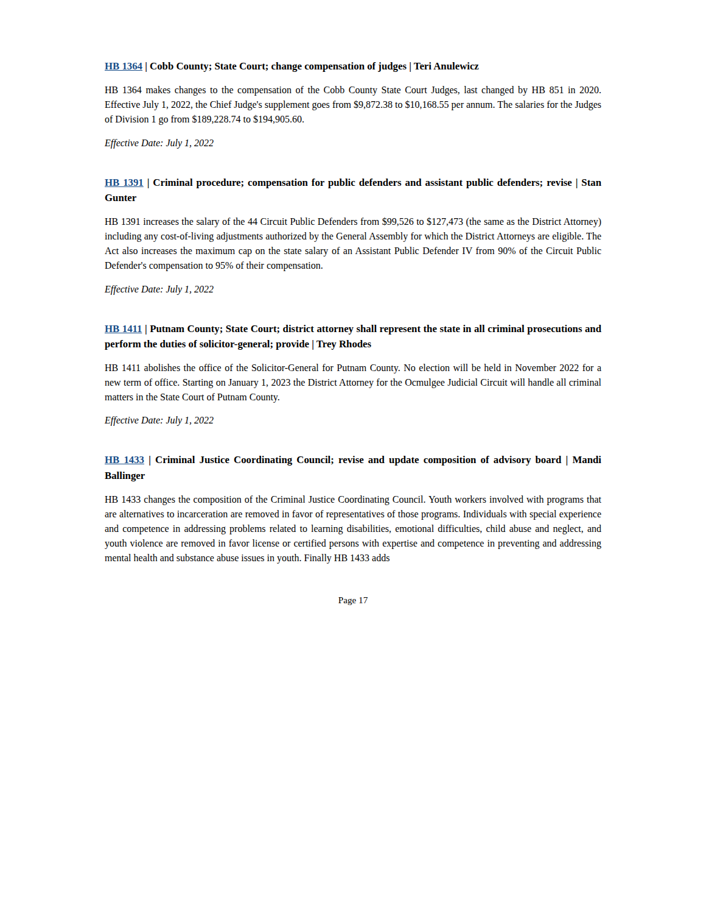HB 1364 | Cobb County; State Court; change compensation of judges | Teri Anulewicz
HB 1364 makes changes to the compensation of the Cobb County State Court Judges, last changed by HB 851 in 2020. Effective July 1, 2022, the Chief Judge's supplement goes from $9,872.38 to $10,168.55 per annum. The salaries for the Judges of Division 1 go from $189,228.74 to $194,905.60.
Effective Date: July 1, 2022
HB 1391 | Criminal procedure; compensation for public defenders and assistant public defenders; revise | Stan Gunter
HB 1391 increases the salary of the 44 Circuit Public Defenders from $99,526 to $127,473 (the same as the District Attorney) including any cost-of-living adjustments authorized by the General Assembly for which the District Attorneys are eligible. The Act also increases the maximum cap on the state salary of an Assistant Public Defender IV from 90% of the Circuit Public Defender's compensation to 95% of their compensation.
Effective Date: July 1, 2022
HB 1411 | Putnam County; State Court; district attorney shall represent the state in all criminal prosecutions and perform the duties of solicitor-general; provide | Trey Rhodes
HB 1411 abolishes the office of the Solicitor-General for Putnam County. No election will be held in November 2022 for a new term of office. Starting on January 1, 2023 the District Attorney for the Ocmulgee Judicial Circuit will handle all criminal matters in the State Court of Putnam County.
Effective Date: July 1, 2022
HB 1433 | Criminal Justice Coordinating Council; revise and update composition of advisory board | Mandi Ballinger
HB 1433 changes the composition of the Criminal Justice Coordinating Council. Youth workers involved with programs that are alternatives to incarceration are removed in favor of representatives of those programs. Individuals with special experience and competence in addressing problems related to learning disabilities, emotional difficulties, child abuse and neglect, and youth violence are removed in favor license or certified persons with expertise and competence in preventing and addressing mental health and substance abuse issues in youth. Finally HB 1433 adds
Page 17